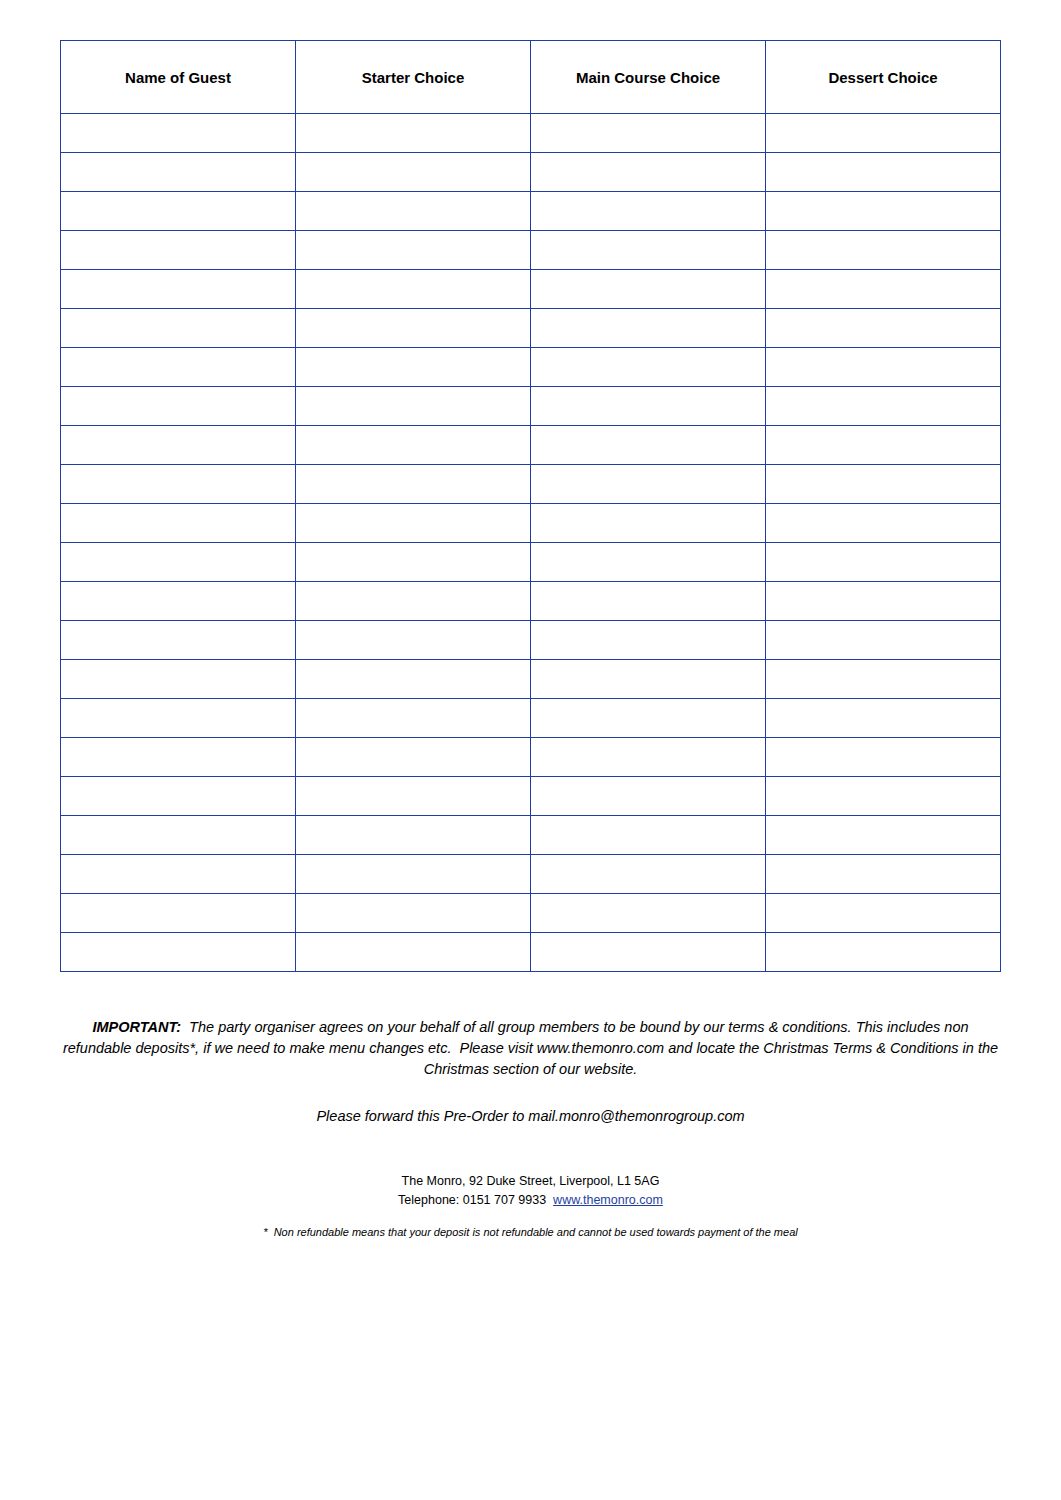| Name of Guest | Starter Choice | Main Course Choice | Dessert Choice |
| --- | --- | --- | --- |
IMPORTANT: The party organiser agrees on your behalf of all group members to be bound by our terms & conditions. This includes non refundable deposits*, if we need to make menu changes etc. Please visit www.themonro.com and locate the Christmas Terms & Conditions in the Christmas section of our website.
Please forward this Pre-Order to mail.monro@themonrogroup.com
The Monro, 92 Duke Street, Liverpool, L1 5AG
Telephone: 0151 707 9933 www.themonro.com
* Non refundable means that your deposit is not refundable and cannot be used towards payment of the meal